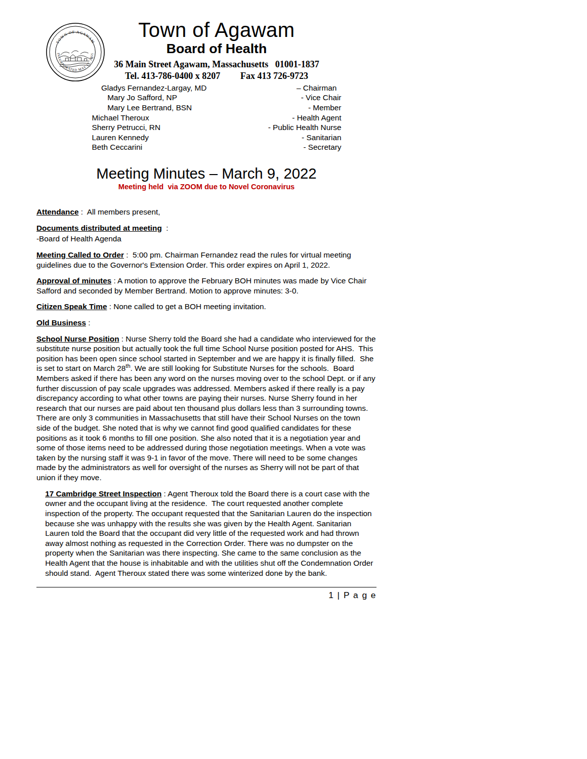TOWN OF AGAWAM INCORPORATED MAY 17, 1855
Town of Agawam
Board of Health
36 Main Street Agawam, Massachusetts 01001-1837
Tel. 413-786-0400 x 8207 Fax 413 726-9723
| Gladys Fernandez-Largay, MD | – Chairman |
| Mary Jo Safford, NP | - Vice Chair |
| Mary Lee Bertrand, BSN | - Member |
| Michael Theroux | - Health Agent |
| Sherry Petrucci, RN | - Public Health Nurse |
| Lauren Kennedy | - Sanitarian |
| Beth Ceccarini | - Secretary |
Meeting Minutes – March 9, 2022
Meeting held via ZOOM due to Novel Coronavirus
Attendance : All members present,
Documents distributed at meeting :
-Board of Health Agenda
Meeting Called to Order : 5:00 pm. Chairman Fernandez read the rules for virtual meeting guidelines due to the Governor's Extension Order. This order expires on April 1, 2022.
Approval of minutes : A motion to approve the February BOH minutes was made by Vice Chair Safford and seconded by Member Bertrand. Motion to approve minutes: 3-0.
Citizen Speak Time : None called to get a BOH meeting invitation.
Old Business :
School Nurse Position : Nurse Sherry told the Board she had a candidate who interviewed for the substitute nurse position but actually took the full time School Nurse position posted for AHS. This position has been open since school started in September and we are happy it is finally filled. She is set to start on March 28th. We are still looking for Substitute Nurses for the schools. Board Members asked if there has been any word on the nurses moving over to the school Dept. or if any further discussion of pay scale upgrades was addressed. Members asked if there really is a pay discrepancy according to what other towns are paying their nurses. Nurse Sherry found in her research that our nurses are paid about ten thousand plus dollars less than 3 surrounding towns. There are only 3 communities in Massachusetts that still have their School Nurses on the town side of the budget. She noted that is why we cannot find good qualified candidates for these positions as it took 6 months to fill one position. She also noted that it is a negotiation year and some of those items need to be addressed during those negotiation meetings. When a vote was taken by the nursing staff it was 9-1 in favor of the move. There will need to be some changes made by the administrators as well for oversight of the nurses as Sherry will not be part of that union if they move.
17 Cambridge Street Inspection : Agent Theroux told the Board there is a court case with the owner and the occupant living at the residence. The court requested another complete inspection of the property. The occupant requested that the Sanitarian Lauren do the inspection because she was unhappy with the results she was given by the Health Agent. Sanitarian Lauren told the Board that the occupant did very little of the requested work and had thrown away almost nothing as requested in the Correction Order. There was no dumpster on the property when the Sanitarian was there inspecting. She came to the same conclusion as the Health Agent that the house is inhabitable and with the utilities shut off the Condemnation Order should stand. Agent Theroux stated there was some winterized done by the bank.
1 | P a g e